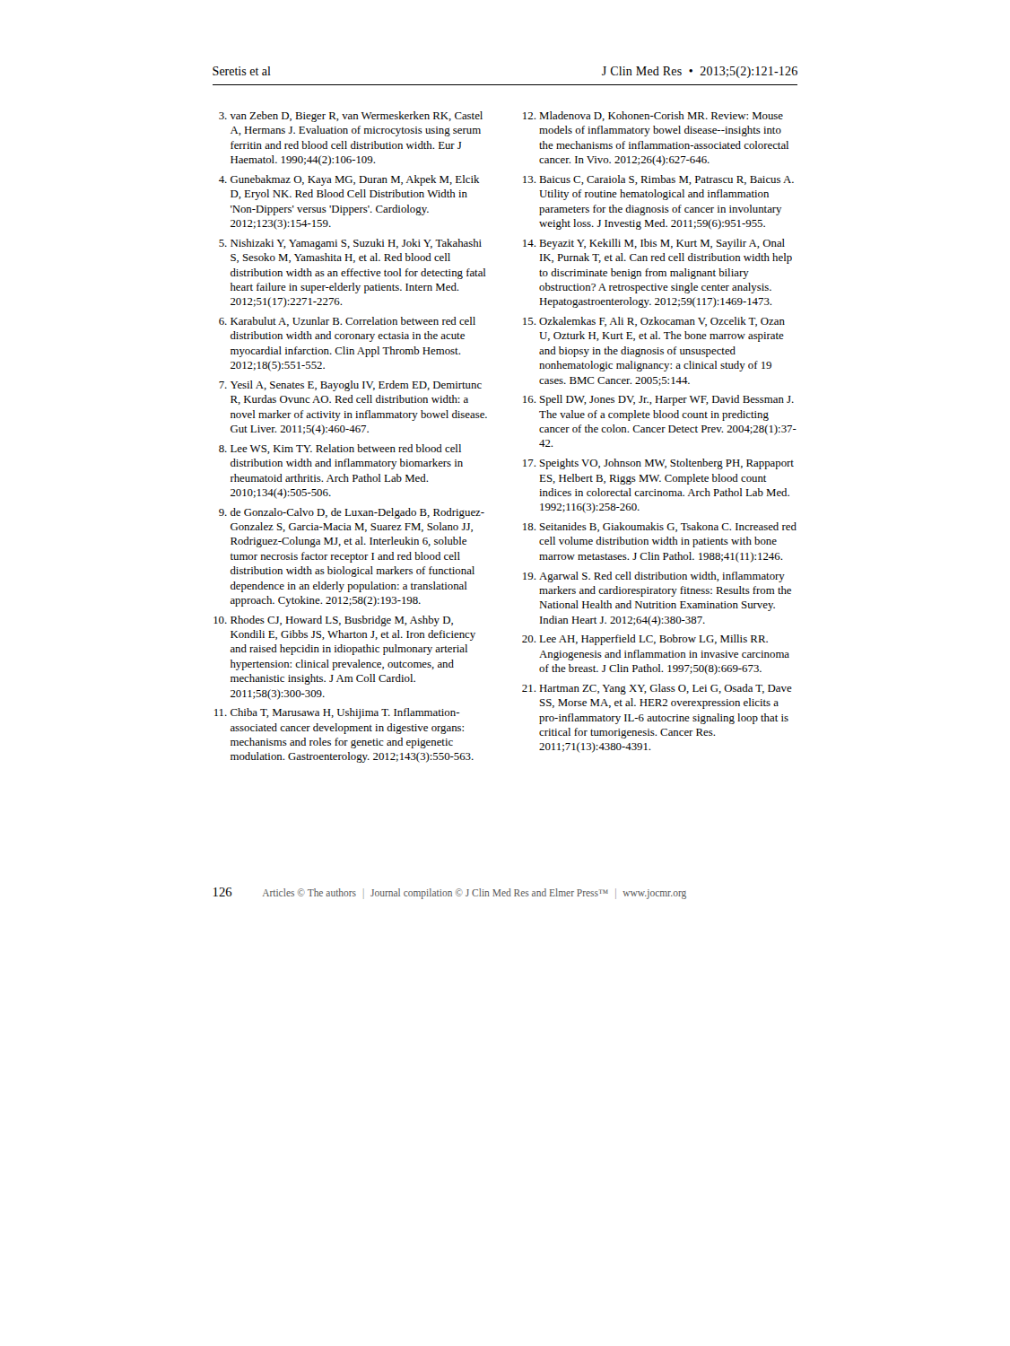Seretis et al
J Clin Med Res • 2013;5(2):121-126
van Zeben D, Bieger R, van Wermeskerken RK, Castel A, Hermans J. Evaluation of microcytosis using serum ferritin and red blood cell distribution width. Eur J Haematol. 1990;44(2):106-109.
Gunebakmaz O, Kaya MG, Duran M, Akpek M, Elcik D, Eryol NK. Red Blood Cell Distribution Width in 'Non-Dippers' versus 'Dippers'. Cardiology. 2012;123(3):154-159.
Nishizaki Y, Yamagami S, Suzuki H, Joki Y, Takahashi S, Sesoko M, Yamashita H, et al. Red blood cell distribution width as an effective tool for detecting fatal heart failure in super-elderly patients. Intern Med. 2012;51(17):2271-2276.
Karabulut A, Uzunlar B. Correlation between red cell distribution width and coronary ectasia in the acute myocardial infarction. Clin Appl Thromb Hemost. 2012;18(5):551-552.
Yesil A, Senates E, Bayoglu IV, Erdem ED, Demirtunc R, Kurdas Ovunc AO. Red cell distribution width: a novel marker of activity in inflammatory bowel disease. Gut Liver. 2011;5(4):460-467.
Lee WS, Kim TY. Relation between red blood cell distribution width and inflammatory biomarkers in rheumatoid arthritis. Arch Pathol Lab Med. 2010;134(4):505-506.
de Gonzalo-Calvo D, de Luxan-Delgado B, Rodriguez-Gonzalez S, Garcia-Macia M, Suarez FM, Solano JJ, Rodriguez-Colunga MJ, et al. Interleukin 6, soluble tumor necrosis factor receptor I and red blood cell distribution width as biological markers of functional dependence in an elderly population: a translational approach. Cytokine. 2012;58(2):193-198.
Rhodes CJ, Howard LS, Busbridge M, Ashby D, Kondili E, Gibbs JS, Wharton J, et al. Iron deficiency and raised hepcidin in idiopathic pulmonary arterial hypertension: clinical prevalence, outcomes, and mechanistic insights. J Am Coll Cardiol. 2011;58(3):300-309.
Chiba T, Marusawa H, Ushijima T. Inflammation-associated cancer development in digestive organs: mechanisms and roles for genetic and epigenetic modulation. Gastroenterology. 2012;143(3):550-563.
Mladenova D, Kohonen-Corish MR. Review: Mouse models of inflammatory bowel disease--insights into the mechanisms of inflammation-associated colorectal cancer. In Vivo. 2012;26(4):627-646.
Baicus C, Caraiola S, Rimbas M, Patrascu R, Baicus A. Utility of routine hematological and inflammation parameters for the diagnosis of cancer in involuntary weight loss. J Investig Med. 2011;59(6):951-955.
Beyazit Y, Kekilli M, Ibis M, Kurt M, Sayilir A, Onal IK, Purnak T, et al. Can red cell distribution width help to discriminate benign from malignant biliary obstruction? A retrospective single center analysis. Hepatogastroenterology. 2012;59(117):1469-1473.
Ozkalemkas F, Ali R, Ozkocaman V, Ozcelik T, Ozan U, Ozturk H, Kurt E, et al. The bone marrow aspirate and biopsy in the diagnosis of unsuspected nonhematologic malignancy: a clinical study of 19 cases. BMC Cancer. 2005;5:144.
Spell DW, Jones DV, Jr., Harper WF, David Bessman J. The value of a complete blood count in predicting cancer of the colon. Cancer Detect Prev. 2004;28(1):37-42.
Speights VO, Johnson MW, Stoltenberg PH, Rappaport ES, Helbert B, Riggs MW. Complete blood count indices in colorectal carcinoma. Arch Pathol Lab Med. 1992;116(3):258-260.
Seitanides B, Giakoumakis G, Tsakona C. Increased red cell volume distribution width in patients with bone marrow metastases. J Clin Pathol. 1988;41(11):1246.
Agarwal S. Red cell distribution width, inflammatory markers and cardiorespiratory fitness: Results from the National Health and Nutrition Examination Survey. Indian Heart J. 2012;64(4):380-387.
Lee AH, Happerfield LC, Bobrow LG, Millis RR. Angiogenesis and inflammation in invasive carcinoma of the breast. J Clin Pathol. 1997;50(8):669-673.
Hartman ZC, Yang XY, Glass O, Lei G, Osada T, Dave SS, Morse MA, et al. HER2 overexpression elicits a pro-inflammatory IL-6 autocrine signaling loop that is critical for tumorigenesis. Cancer Res. 2011;71(13):4380-4391.
126
Articles © The authors | Journal compilation © J Clin Med Res and Elmer Press™ | www.jocmr.org